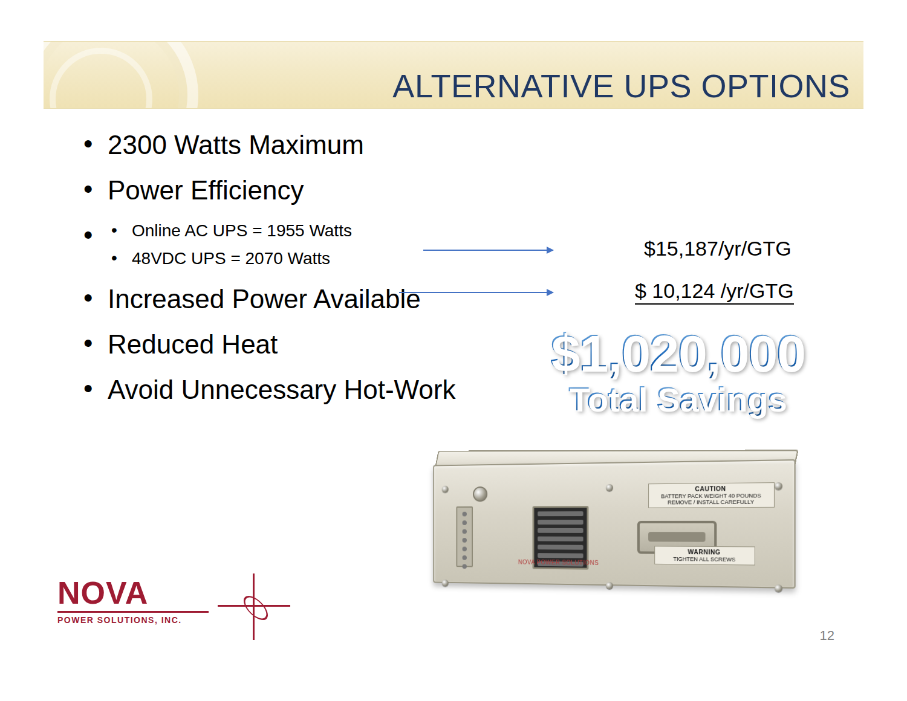ALTERNATIVE UPS OPTIONS
2300 Watts Maximum
Power Efficiency
Online AC UPS = 1955 Watts
48VDC UPS = 2070 Watts
Increased Power Available
Reduced Heat
Avoid Unnecessary Hot-Work
$15,187/yr/GTG
$ 10,124 /yr/GTG
$1,020,000
Total Savings
CAUTION
BATTERY PACK WEIGHT 40 POUNDS
REMOVE / INSTALL CAREFULLY
WARNING
TIGHTEN ALL SCREWS
NOVA POWER SOLUTIONS
NOVA
POWER SOLUTIONS, INC.
12